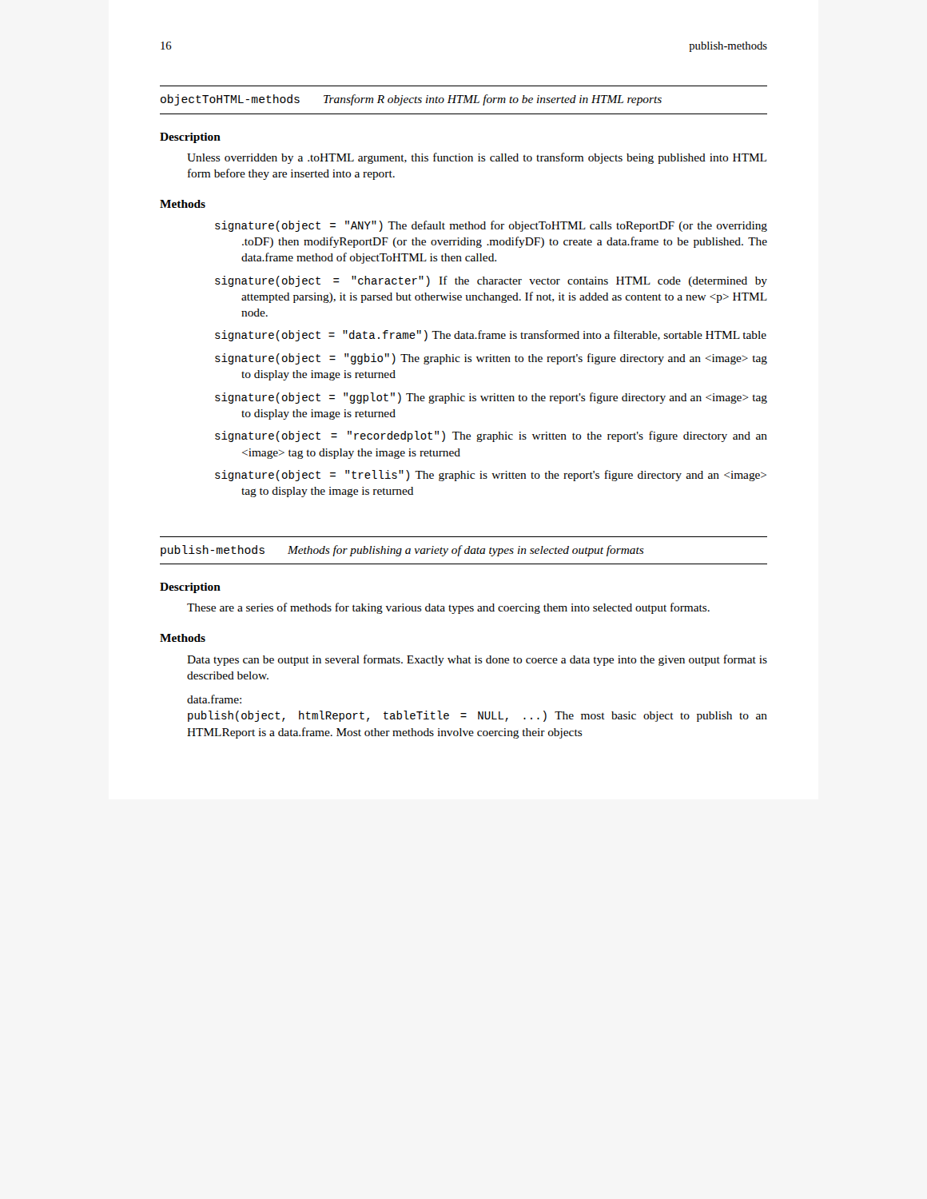16 publish-methods
objectToHTML-methods Transform R objects into HTML form to be inserted in HTML reports
Description
Unless overridden by a .toHTML argument, this function is called to transform objects being published into HTML form before they are inserted into a report.
Methods
signature(object = "ANY") The default method for objectToHTML calls toReportDF (or the overriding .toDF) then modifyReportDF (or the overriding .modifyDF) to create a data.frame to be published. The data.frame method of objectToHTML is then called.
signature(object = "character") If the character vector contains HTML code (determined by attempted parsing), it is parsed but otherwise unchanged. If not, it is added as content to a new <p> HTML node.
signature(object = "data.frame") The data.frame is transformed into a filterable, sortable HTML table
signature(object = "ggbio") The graphic is written to the report's figure directory and an <image> tag to display the image is returned
signature(object = "ggplot") The graphic is written to the report's figure directory and an <image> tag to display the image is returned
signature(object = "recordedplot") The graphic is written to the report's figure directory and an <image> tag to display the image is returned
signature(object = "trellis") The graphic is written to the report's figure directory and an <image> tag to display the image is returned
publish-methods Methods for publishing a variety of data types in selected output formats
Description
These are a series of methods for taking various data types and coercing them into selected output formats.
Methods
Data types can be output in several formats. Exactly what is done to coerce a data type into the given output format is described below.
data.frame:
publish(object, htmlReport, tableTitle = NULL, ...) The most basic object to publish to an HTMLReport is a data.frame. Most other methods involve coercing their objects